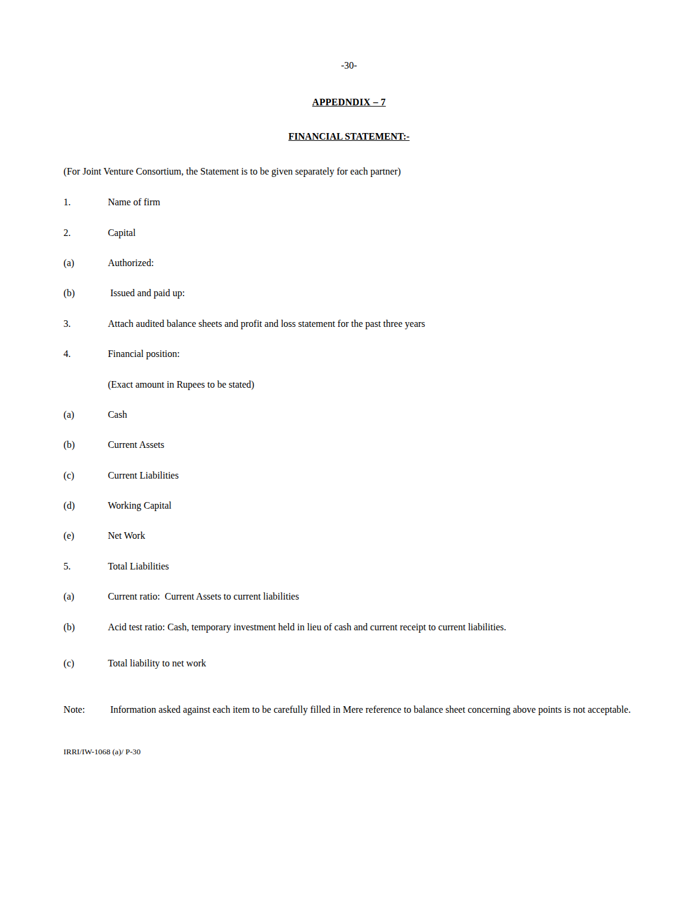-30-
APPEDNDIX – 7
FINANCIAL STATEMENT:-
(For Joint Venture Consortium, the Statement is to be given separately for each partner)
1.
Name of firm
2.
Capital
(a)
Authorized:
(b)
Issued and paid up:
3.
Attach audited balance sheets and profit and loss statement for the past three years
4.
Financial position:
(Exact amount in Rupees to be stated)
(a)
Cash
(b)
Current Assets
(c)
Current Liabilities
(d)
Working Capital
(e)
Net Work
5.
Total Liabilities
(a)
Current ratio: Current Assets to current liabilities
(b)
Acid test ratio: Cash, temporary investment held in lieu of cash and current receipt to current liabilities.
(c)
Total liability to net work
Note:
Information asked against each item to be carefully filled in Mere reference to balance sheet concerning above points is not acceptable.
IRRI/IW-1068 (a)/ P-30